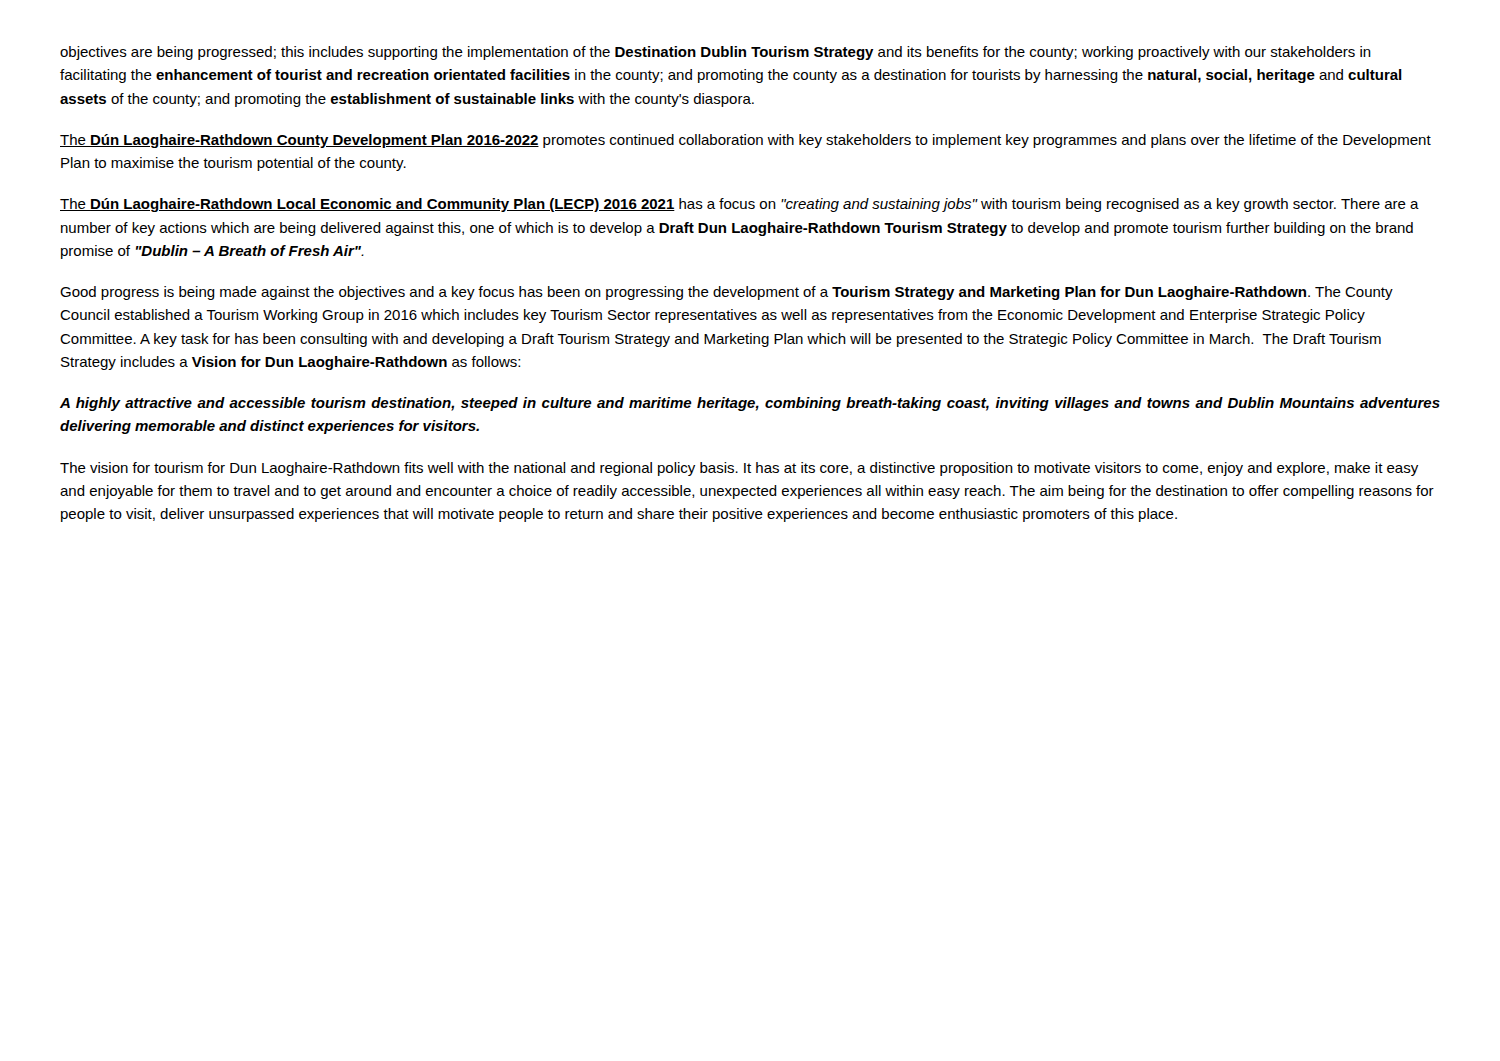objectives are being progressed; this includes supporting the implementation of the Destination Dublin Tourism Strategy and its benefits for the county; working proactively with our stakeholders in facilitating the enhancement of tourist and recreation orientated facilities in the county; and promoting the county as a destination for tourists by harnessing the natural, social, heritage and cultural assets of the county; and promoting the establishment of sustainable links with the county's diaspora.
The Dún Laoghaire-Rathdown County Development Plan 2016-2022 promotes continued collaboration with key stakeholders to implement key programmes and plans over the lifetime of the Development Plan to maximise the tourism potential of the county.
The Dún Laoghaire-Rathdown Local Economic and Community Plan (LECP) 2016 2021 has a focus on "creating and sustaining jobs" with tourism being recognised as a key growth sector. There are a number of key actions which are being delivered against this, one of which is to develop a Draft Dun Laoghaire-Rathdown Tourism Strategy to develop and promote tourism further building on the brand promise of "Dublin – A Breath of Fresh Air".
Good progress is being made against the objectives and a key focus has been on progressing the development of a Tourism Strategy and Marketing Plan for Dun Laoghaire-Rathdown. The County Council established a Tourism Working Group in 2016 which includes key Tourism Sector representatives as well as representatives from the Economic Development and Enterprise Strategic Policy Committee. A key task for has been consulting with and developing a Draft Tourism Strategy and Marketing Plan which will be presented to the Strategic Policy Committee in March. The Draft Tourism Strategy includes a Vision for Dun Laoghaire-Rathdown as follows:
A highly attractive and accessible tourism destination, steeped in culture and maritime heritage, combining breath-taking coast, inviting villages and towns and Dublin Mountains adventures delivering memorable and distinct experiences for visitors.
The vision for tourism for Dun Laoghaire-Rathdown fits well with the national and regional policy basis. It has at its core, a distinctive proposition to motivate visitors to come, enjoy and explore, make it easy and enjoyable for them to travel and to get around and encounter a choice of readily accessible, unexpected experiences all within easy reach. The aim being for the destination to offer compelling reasons for people to visit, deliver unsurpassed experiences that will motivate people to return and share their positive experiences and become enthusiastic promoters of this place.